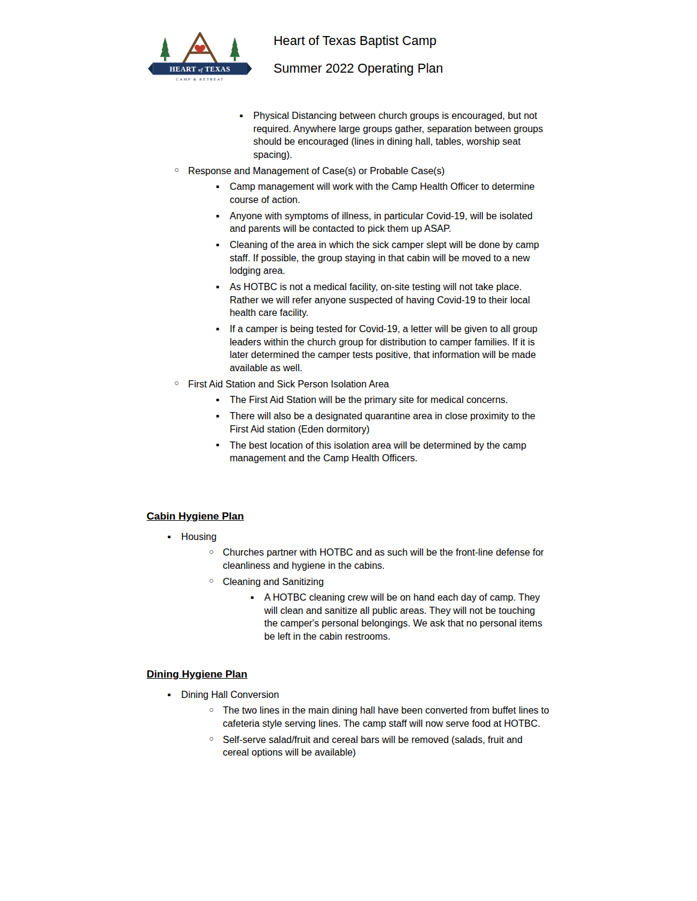Heart of Texas Camp & Retreat HEART of TEXAS CAMP & RETREAT
Heart of Texas Baptist Camp
Summer 2022 Operating Plan
Physical Distancing between church groups is encouraged, but not required. Anywhere large groups gather, separation between groups should be encouraged (lines in dining hall, tables, worship seat spacing).
Response and Management of Case(s) or Probable Case(s)
Camp management will work with the Camp Health Officer to determine course of action.
Anyone with symptoms of illness, in particular Covid-19, will be isolated and parents will be contacted to pick them up ASAP.
Cleaning of the area in which the sick camper slept will be done by camp staff. If possible, the group staying in that cabin will be moved to a new lodging area.
As HOTBC is not a medical facility, on-site testing will not take place. Rather we will refer anyone suspected of having Covid-19 to their local health care facility.
If a camper is being tested for Covid-19, a letter will be given to all group leaders within the church group for distribution to camper families. If it is later determined the camper tests positive, that information will be made available as well.
First Aid Station and Sick Person Isolation Area
The First Aid Station will be the primary site for medical concerns.
There will also be a designated quarantine area in close proximity to the First Aid station (Eden dormitory)
The best location of this isolation area will be determined by the camp management and the Camp Health Officers.
Cabin Hygiene Plan
Housing
Churches partner with HOTBC and as such will be the front-line defense for cleanliness and hygiene in the cabins.
Cleaning and Sanitizing
A HOTBC cleaning crew will be on hand each day of camp. They will clean and sanitize all public areas. They will not be touching the camper's personal belongings. We ask that no personal items be left in the cabin restrooms.
Dining Hygiene Plan
Dining Hall Conversion
The two lines in the main dining hall have been converted from buffet lines to cafeteria style serving lines. The camp staff will now serve food at HOTBC.
Self-serve salad/fruit and cereal bars will be removed (salads, fruit and cereal options will be available)